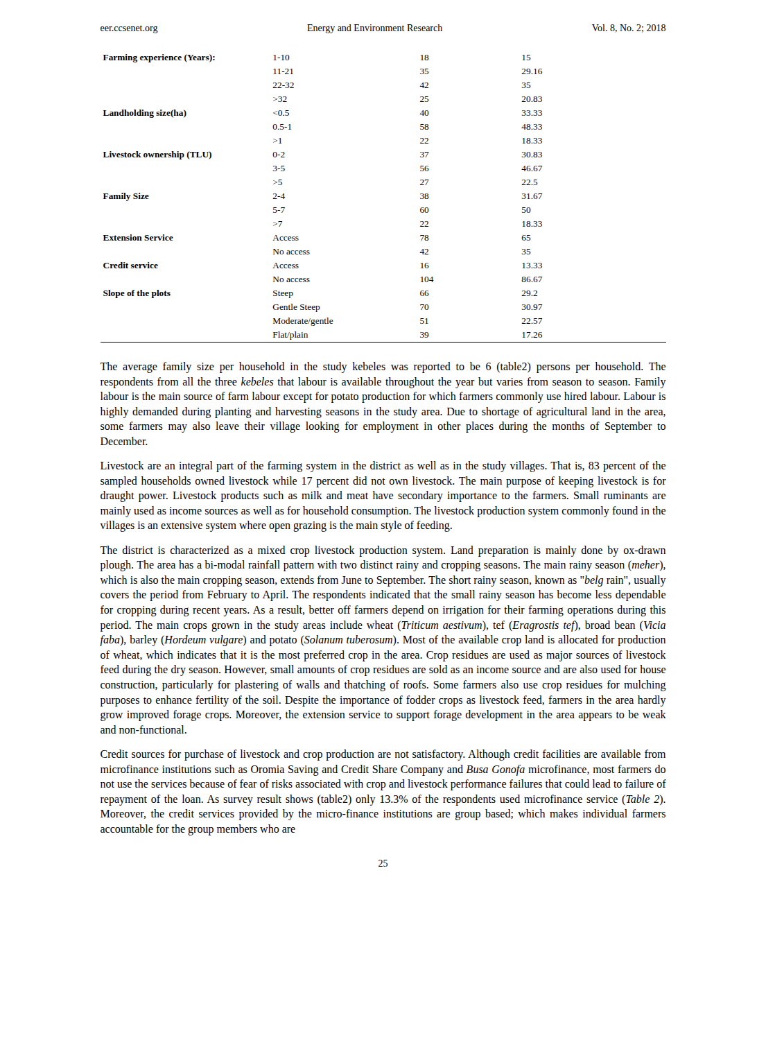eer.ccsenet.org Energy and Environment Research Vol. 8, No. 2; 2018
| Farming experience (Years): | 1-10 | 18 | 15 |
| | 11-21 | 35 | 29.16 |
| | 22-32 | 42 | 35 |
| | >32 | 25 | 20.83 |
| Landholding size(ha) | <0.5 | 40 | 33.33 |
| | 0.5-1 | 58 | 48.33 |
| | >1 | 22 | 18.33 |
| Livestock ownership (TLU) | 0-2 | 37 | 30.83 |
| | 3-5 | 56 | 46.67 |
| | >5 | 27 | 22.5 |
| Family Size | 2-4 | 38 | 31.67 |
| | 5-7 | 60 | 50 |
| | >7 | 22 | 18.33 |
| Extension Service | Access | 78 | 65 |
| | No access | 42 | 35 |
| Credit service | Access | 16 | 13.33 |
| | No access | 104 | 86.67 |
| Slope of the plots | Steep | 66 | 29.2 |
| | Gentle Steep | 70 | 30.97 |
| | Moderate/gentle | 51 | 22.57 |
| | Flat/plain | 39 | 17.26 |
The average family size per household in the study kebeles was reported to be 6 (table2) persons per household. The respondents from all the three kebeles that labour is available throughout the year but varies from season to season. Family labour is the main source of farm labour except for potato production for which farmers commonly use hired labour. Labour is highly demanded during planting and harvesting seasons in the study area. Due to shortage of agricultural land in the area, some farmers may also leave their village looking for employment in other places during the months of September to December.
Livestock are an integral part of the farming system in the district as well as in the study villages. That is, 83 percent of the sampled households owned livestock while 17 percent did not own livestock. The main purpose of keeping livestock is for draught power. Livestock products such as milk and meat have secondary importance to the farmers. Small ruminants are mainly used as income sources as well as for household consumption. The livestock production system commonly found in the villages is an extensive system where open grazing is the main style of feeding.
The district is characterized as a mixed crop livestock production system. Land preparation is mainly done by ox-drawn plough. The area has a bi-modal rainfall pattern with two distinct rainy and cropping seasons. The main rainy season (meher), which is also the main cropping season, extends from June to September. The short rainy season, known as "belg rain", usually covers the period from February to April. The respondents indicated that the small rainy season has become less dependable for cropping during recent years. As a result, better off farmers depend on irrigation for their farming operations during this period. The main crops grown in the study areas include wheat (Triticum aestivum), tef (Eragrostis tef), broad bean (Vicia faba), barley (Hordeum vulgare) and potato (Solanum tuberosum). Most of the available crop land is allocated for production of wheat, which indicates that it is the most preferred crop in the area. Crop residues are used as major sources of livestock feed during the dry season. However, small amounts of crop residues are sold as an income source and are also used for house construction, particularly for plastering of walls and thatching of roofs. Some farmers also use crop residues for mulching purposes to enhance fertility of the soil. Despite the importance of fodder crops as livestock feed, farmers in the area hardly grow improved forage crops. Moreover, the extension service to support forage development in the area appears to be weak and non-functional.
Credit sources for purchase of livestock and crop production are not satisfactory. Although credit facilities are available from microfinance institutions such as Oromia Saving and Credit Share Company and Busa Gonofa microfinance, most farmers do not use the services because of fear of risks associated with crop and livestock performance failures that could lead to failure of repayment of the loan. As survey result shows (table2) only 13.3% of the respondents used microfinance service (Table 2). Moreover, the credit services provided by the micro-finance institutions are group based; which makes individual farmers accountable for the group members who are
25